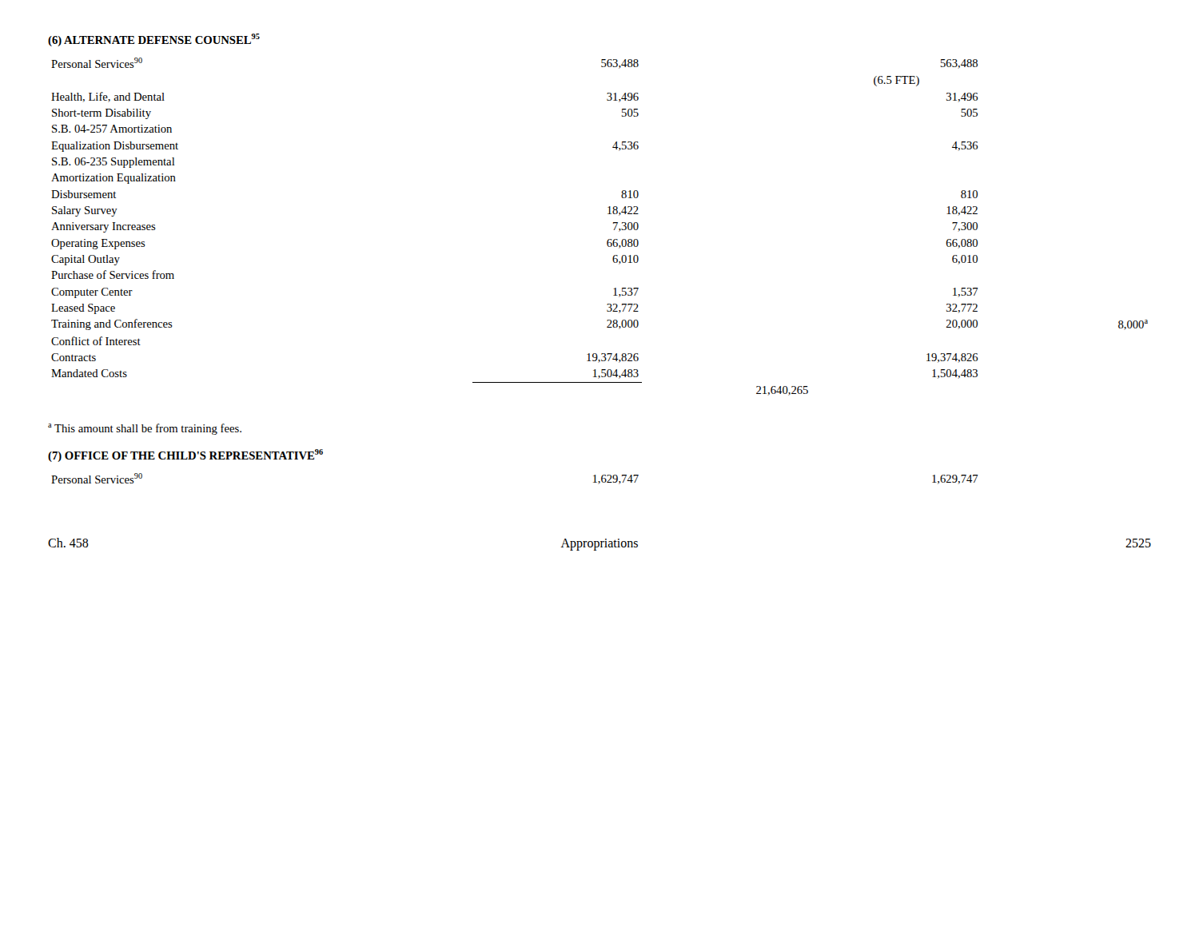(6) ALTERNATE DEFENSE COUNSEL95
| Personal Services 90 | 563,488 | | 563,488 | |
| | | | (6.5 FTE) | |
| Health, Life, and Dental | 31,496 | | 31,496 | |
| Short-term Disability | 505 | | 505 | |
| S.B. 04-257 Amortization | | | | |
| Equalization Disbursement | 4,536 | | 4,536 | |
| S.B. 06-235 Supplemental | | | | |
| Amortization Equalization | | | | |
| Disbursement | 810 | | 810 | |
| Salary Survey | 18,422 | | 18,422 | |
| Anniversary Increases | 7,300 | | 7,300 | |
| Operating Expenses | 66,080 | | 66,080 | |
| Capital Outlay | 6,010 | | 6,010 | |
| Purchase of Services from | | | | |
| Computer Center | 1,537 | | 1,537 | |
| Leased Space | 32,772 | | 32,772 | |
| Training and Conferences | 28,000 | | 20,000 | 8,000 a |
| Conflict of Interest | | | | |
| Contracts | 19,374,826 | | 19,374,826 | |
| Mandated Costs | 1,504,483 | | 1,504,483 | |
| | | 21,640,265 | | |
a This amount shall be from training fees.
(7) OFFICE OF THE CHILD'S REPRESENTATIVE96
| Personal Services 90 | 1,629,747 | | 1,629,747 | |
Ch. 458
Appropriations
2525